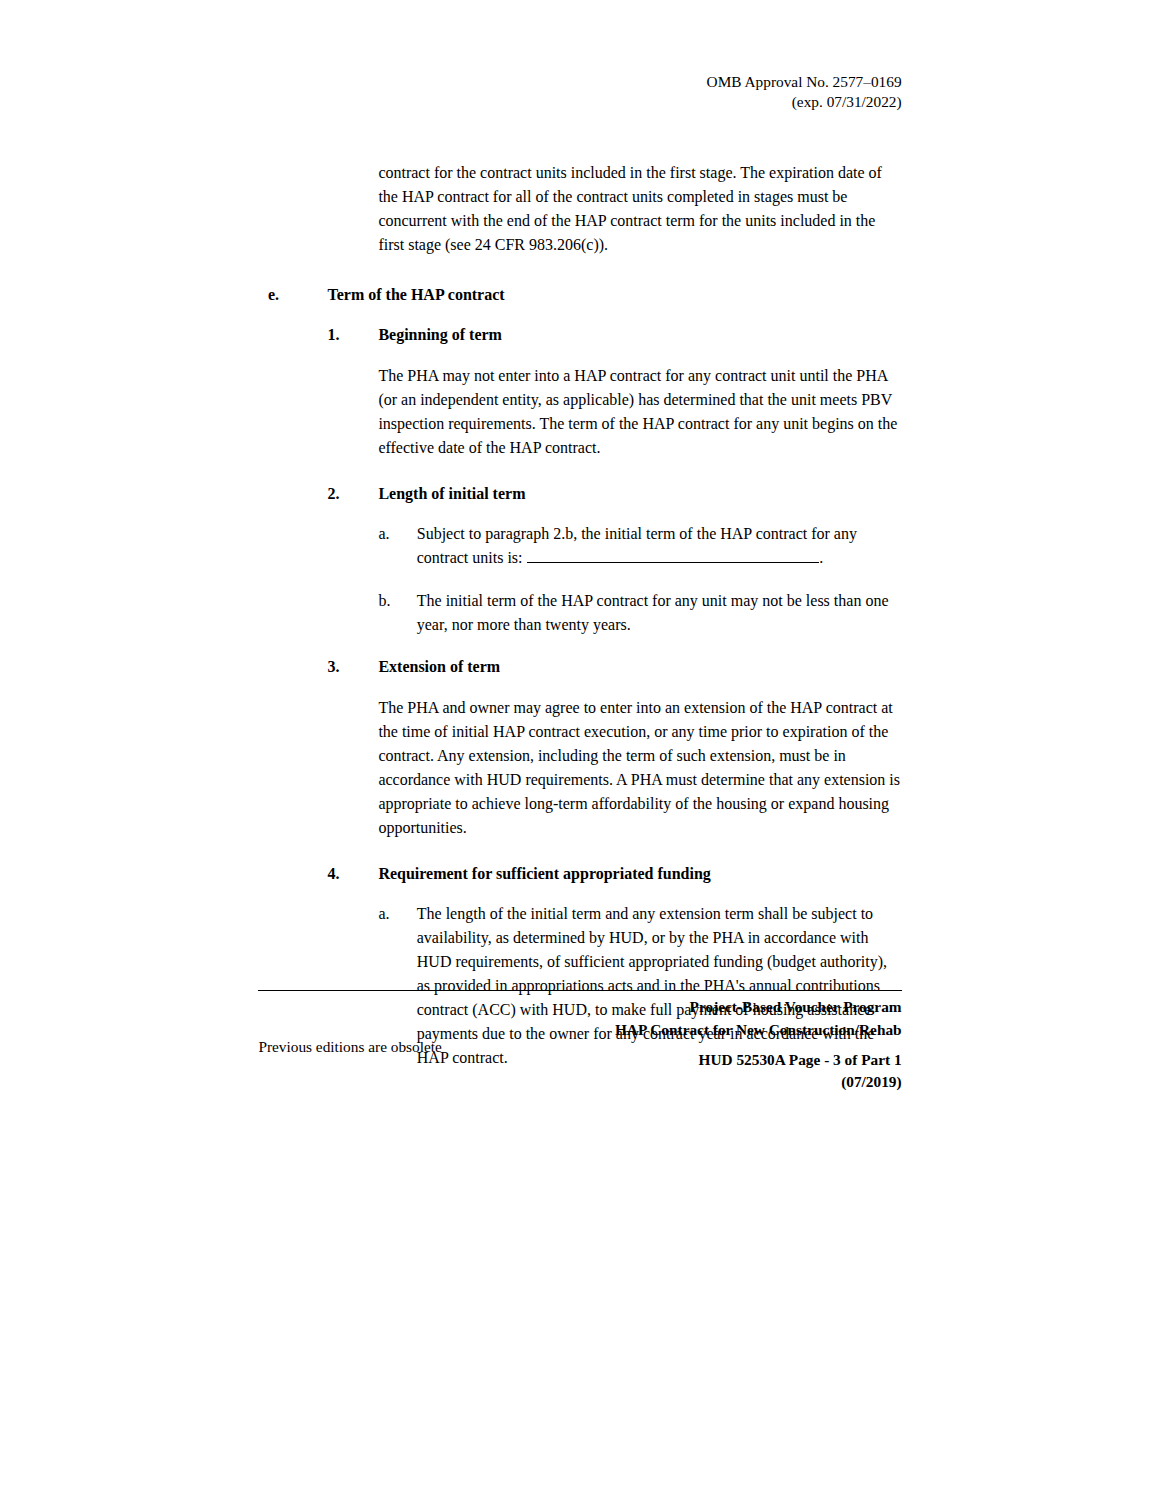OMB Approval No. 2577–0169
(exp. 07/31/2022)
contract for the contract units included in the first stage. The expiration date of the HAP contract for all of the contract units completed in stages must be concurrent with the end of the HAP contract term for the units included in the first stage (see 24 CFR 983.206(c)).
e.
Term of the HAP contract
1.
Beginning of term
The PHA may not enter into a HAP contract for any contract unit until the PHA (or an independent entity, as applicable) has determined that the unit meets PBV inspection requirements. The term of the HAP contract for any unit begins on the effective date of the HAP contract.
2.
Length of initial term
a.
Subject to paragraph 2.b, the initial term of the HAP contract for any contract units is: .
b.
The initial term of the HAP contract for any unit may not be less than one year, nor more than twenty years.
3.
Extension of term
The PHA and owner may agree to enter into an extension of the HAP contract at the time of initial HAP contract execution, or any time prior to expiration of the contract. Any extension, including the term of such extension, must be in accordance with HUD requirements. A PHA must determine that any extension is appropriate to achieve long-term affordability of the housing or expand housing opportunities.
4.
Requirement for sufficient appropriated funding
a.
The length of the initial term and any extension term shall be subject to availability, as determined by HUD, or by the PHA in accordance with HUD requirements, of sufficient appropriated funding (budget authority), as provided in appropriations acts and in the PHA's annual contributions contract (ACC) with HUD, to make full payment of housing assistance payments due to the owner for any contract year in accordance with the HAP contract.
Previous editions are obsolete
Project-Based Voucher Program
HAP Contract for New Construction/Rehab
HUD 52530A Page - 3 of Part 1
(07/2019)